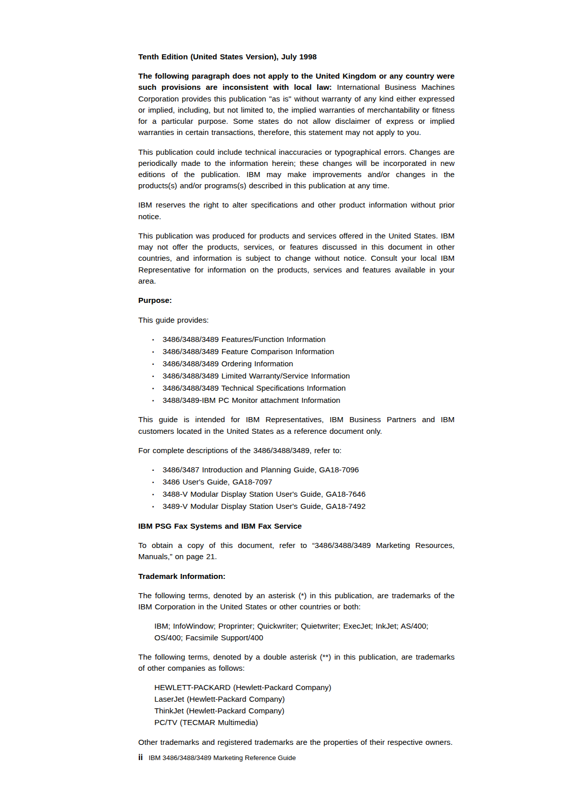Tenth Edition (United States Version), July 1998
The following paragraph does not apply to the United Kingdom or any country were such provisions are inconsistent with local law: International Business Machines Corporation provides this publication "as is" without warranty of any kind either expressed or implied, including, but not limited to, the implied warranties of merchantability or fitness for a particular purpose. Some states do not allow disclaimer of express or implied warranties in certain transactions, therefore, this statement may not apply to you.
This publication could include technical inaccuracies or typographical errors. Changes are periodically made to the information herein; these changes will be incorporated in new editions of the publication. IBM may make improvements and/or changes in the products(s) and/or programs(s) described in this publication at any time.
IBM reserves the right to alter specifications and other product information without prior notice.
This publication was produced for products and services offered in the United States. IBM may not offer the products, services, or features discussed in this document in other countries, and information is subject to change without notice. Consult your local IBM Representative for information on the products, services and features available in your area.
Purpose:
This guide provides:
3486/3488/3489 Features/Function Information
3486/3488/3489 Feature Comparison Information
3486/3488/3489 Ordering Information
3486/3488/3489 Limited Warranty/Service Information
3486/3488/3489 Technical Specifications Information
3488/3489-IBM PC Monitor attachment Information
This guide is intended for IBM Representatives, IBM Business Partners and IBM customers located in the United States as a reference document only.
For complete descriptions of the 3486/3488/3489, refer to:
3486/3487 Introduction and Planning Guide, GA18-7096
3486 User's Guide, GA18-7097
3488-V Modular Display Station User's Guide, GA18-7646
3489-V Modular Display Station User's Guide, GA18-7492
IBM PSG Fax Systems and IBM Fax Service
To obtain a copy of this document, refer to “3486/3488/3489 Marketing Resources, Manuals,” on page 21.
Trademark Information:
The following terms, denoted by an asterisk (*) in this publication, are trademarks of the IBM Corporation in the United States or other countries or both:
IBM; InfoWindow; Proprinter; Quickwriter; Quietwriter; ExecJet; InkJet; AS/400; OS/400; Facsimile Support/400
The following terms, denoted by a double asterisk (**) in this publication, are trademarks of other companies as follows:
HEWLETT-PACKARD (Hewlett-Packard Company)
LaserJet (Hewlett-Packard Company)
ThinkJet (Hewlett-Packard Company)
PC/TV (TECMAR Multimedia)
Other trademarks and registered trademarks are the properties of their respective owners.
ii IBM 3486/3488/3489 Marketing Reference Guide